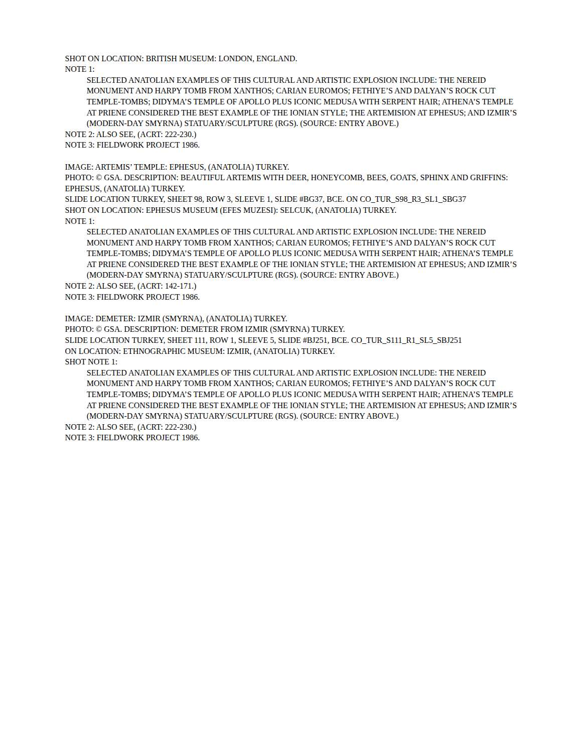SHOT ON LOCATION: BRITISH MUSEUM: LONDON, ENGLAND.
NOTE 1:
SELECTED ANATOLIAN EXAMPLES OF THIS CULTURAL AND ARTISTIC EXPLOSION INCLUDE: THE NEREID MONUMENT AND HARPY TOMB FROM XANTHOS; CARIAN EUROMOS; FETHIYE’S AND DALYAN’S ROCK CUT TEMPLE-TOMBS; DIDYMA’S TEMPLE OF APOLLO PLUS ICONIC MEDUSA WITH SERPENT HAIR; ATHENA’S TEMPLE AT PRIENE CONSIDERED THE BEST EXAMPLE OF THE IONIAN STYLE; THE ARTEMISION AT EPHESUS; AND IZMIR’S (MODERN-DAY SMYRNA) STATUARY/SCULPTURE (RGS). (SOURCE: ENTRY ABOVE.)
NOTE 2: ALSO SEE, (ACRT: 222-230.)
NOTE 3: FIELDWORK PROJECT 1986.
IMAGE: ARTEMIS’ TEMPLE: EPHESUS, (ANATOLIA) TURKEY.
PHOTO: © GSA. DESCRIPTION: BEAUTIFUL ARTEMIS WITH DEER, HONEYCOMB, BEES, GOATS, SPHINX AND GRIFFINS: EPHESUS, (ANATOLIA) TURKEY.
SLIDE LOCATION TURKEY, SHEET 98, ROW 3, SLEEVE 1, SLIDE #Bg37, BCE. ON CO_TUR_S98_R3_SL1_SBg37
SHOT ON LOCATION: EPHESUS MUSEUM (EFES MUZESI): SELCUK, (ANATOLIA) TURKEY.
NOTE 1:
SELECTED ANATOLIAN EXAMPLES OF THIS CULTURAL AND ARTISTIC EXPLOSION INCLUDE: THE NEREID MONUMENT AND HARPY TOMB FROM XANTHOS; CARIAN EUROMOS; FETHIYE’S AND DALYAN’S ROCK CUT TEMPLE-TOMBS; DIDYMA’S TEMPLE OF APOLLO PLUS ICONIC MEDUSA WITH SERPENT HAIR; ATHENA’S TEMPLE AT PRIENE CONSIDERED THE BEST EXAMPLE OF THE IONIAN STYLE; THE ARTEMISION AT EPHESUS; AND IZMIR’S (MODERN-DAY SMYRNA) STATUARY/SCULPTURE (RGS). (SOURCE: ENTRY ABOVE.)
NOTE 2: ALSO SEE, (ACRT: 142-171.)
NOTE 3: FIELDWORK PROJECT 1986.
IMAGE: DEMETER: IZMIR (SMYRNA), (ANATOLIA) TURKEY.
PHOTO: © GSA. DESCRIPTION: DEMETER FROM IZMIR (SMYRNA) TURKEY.
SLIDE LOCATION TURKEY, SHEET 111, ROW 1, SLEEVE 5, SLIDE #Bj251, BCE. CO_TUR_S111_R1_SL5_SBj251
ON LOCATION: ETHNOGRAPHIC MUSEUM: IZMIR, (ANATOLIA) TURKEY.
SHOT NOTE 1:
SELECTED ANATOLIAN EXAMPLES OF THIS CULTURAL AND ARTISTIC EXPLOSION INCLUDE: THE NEREID MONUMENT AND HARPY TOMB FROM XANTHOS; CARIAN EUROMOS; FETHIYE’S AND DALYAN’S ROCK CUT TEMPLE-TOMBS; DIDYMA’S TEMPLE OF APOLLO PLUS ICONIC MEDUSA WITH SERPENT HAIR; ATHENA’S TEMPLE AT PRIENE CONSIDERED THE BEST EXAMPLE OF THE IONIAN STYLE; THE ARTEMISION AT EPHESUS; AND IZMIR’S (MODERN-DAY SMYRNA) STATUARY/SCULPTURE (RGS). (SOURCE: ENTRY ABOVE.)
NOTE 2: ALSO SEE, (ACRT: 222-230.)
NOTE 3: FIELDWORK PROJECT 1986.